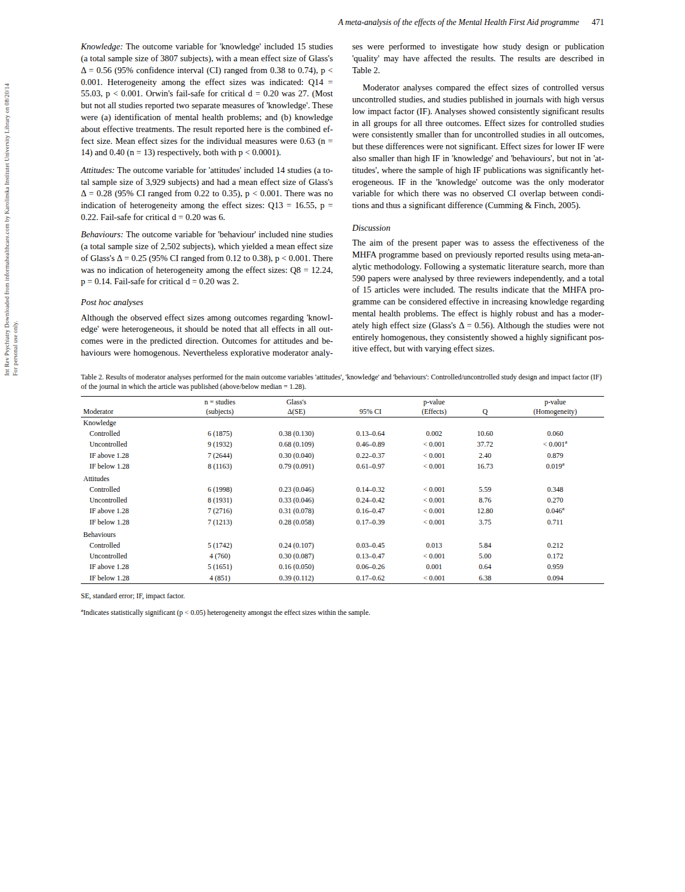Int Rev Psychiatry Downloaded from informahealthcare.com by Karolinska Institutet University Library on 08/20/14
For personal use only.
A meta-analysis of the effects of the Mental Health First Aid programme 471
Knowledge: The outcome variable for 'knowledge' included 15 studies (a total sample size of 3807 subjects), with a mean effect size of Glass's Δ = 0.56 (95% confidence interval (CI) ranged from 0.38 to 0.74), p < 0.001. Heterogeneity among the effect sizes was indicated: Q14 = 55.03, p < 0.001. Orwin's fail-safe for critical d = 0.20 was 27. (Most but not all studies reported two separate measures of 'knowledge'. These were (a) identification of mental health problems; and (b) knowledge about effective treatments. The result reported here is the combined effect size. Mean effect sizes for the individual measures were 0.63 (n = 14) and 0.40 (n = 13) respectively, both with p < 0.0001).
Attitudes: The outcome variable for 'attitudes' included 14 studies (a total sample size of 3,929 subjects) and had a mean effect size of Glass's Δ = 0.28 (95% CI ranged from 0.22 to 0.35), p < 0.001. There was no indication of heterogeneity among the effect sizes: Q13 = 16.55, p = 0.22. Fail-safe for critical d = 0.20 was 6.
Behaviours: The outcome variable for 'behaviour' included nine studies (a total sample size of 2,502 subjects), which yielded a mean effect size of Glass's Δ = 0.25 (95% CI ranged from 0.12 to 0.38), p < 0.001. There was no indication of heterogeneity among the effect sizes: Q8 = 12.24, p = 0.14. Fail-safe for critical d = 0.20 was 2.
Post hoc analyses
Although the observed effect sizes among outcomes regarding 'knowledge' were heterogeneous, it should be noted that all effects in all outcomes were in the predicted direction. Outcomes for attitudes and behaviours were homogenous. Nevertheless explorative moderator analyses were performed to investigate how study design or publication 'quality' may have affected the results. The results are described in Table 2.
Moderator analyses compared the effect sizes of controlled versus uncontrolled studies, and studies published in journals with high versus low impact factor (IF). Analyses showed consistently significant results in all groups for all three outcomes. Effect sizes for controlled studies were consistently smaller than for uncontrolled studies in all outcomes, but these differences were not significant. Effect sizes for lower IF were also smaller than high IF in 'knowledge' and 'behaviours', but not in 'attitudes', where the sample of high IF publications was significantly heterogeneous. IF in the 'knowledge' outcome was the only moderator variable for which there was no observed CI overlap between conditions and thus a significant difference (Cumming & Finch, 2005).
Discussion
The aim of the present paper was to assess the effectiveness of the MHFA programme based on previously reported results using meta-analytic methodology. Following a systematic literature search, more than 590 papers were analysed by three reviewers independently, and a total of 15 articles were included. The results indicate that the MHFA programme can be considered effective in increasing knowledge regarding mental health problems. The effect is highly robust and has a moderately high effect size (Glass's Δ = 0.56). Although the studies were not entirely homogenous, they consistently showed a highly significant positive effect, but with varying effect sizes.
Table 2. Results of moderator analyses performed for the main outcome variables 'attitudes', 'knowledge' and 'behaviours': Controlled/uncontrolled study design and impact factor (IF) of the journal in which the article was published (above/below median = 1.28).
| Moderator | n = studies (subjects) | Glass's Δ(SE) | 95% CI | p-value (Effects) | Q | p-value (Homogeneity) |
| --- | --- | --- | --- | --- | --- | --- |
| Knowledge |
| Controlled | 6 (1875) | 0.38 (0.130) | 0.13–0.64 | 0.002 | 10.60 | 0.060 |
| Uncontrolled | 9 (1932) | 0.68 (0.109) | 0.46–0.89 | < 0.001 | 37.72 | < 0.001 a |
| IF above 1.28 | 7 (2644) | 0.30 (0.040) | 0.22–0.37 | < 0.001 | 2.40 | 0.879 |
| IF below 1.28 | 8 (1163) | 0.79 (0.091) | 0.61–0.97 | < 0.001 | 16.73 | 0.019 a |
| Attitudes |
| Controlled | 6 (1998) | 0.23 (0.046) | 0.14–0.32 | < 0.001 | 5.59 | 0.348 |
| Uncontrolled | 8 (1931) | 0.33 (0.046) | 0.24–0.42 | < 0.001 | 8.76 | 0.270 |
| IF above 1.28 | 7 (2716) | 0.31 (0.078) | 0.16–0.47 | < 0.001 | 12.80 | 0.046 a |
| IF below 1.28 | 7 (1213) | 0.28 (0.058) | 0.17–0.39 | < 0.001 | 3.75 | 0.711 |
| Behaviours |
| Controlled | 5 (1742) | 0.24 (0.107) | 0.03–0.45 | 0.013 | 5.84 | 0.212 |
| Uncontrolled | 4 (760) | 0.30 (0.087) | 0.13–0.47 | < 0.001 | 5.00 | 0.172 |
| IF above 1.28 | 5 (1651) | 0.16 (0.050) | 0.06–0.26 | 0.001 | 0.64 | 0.959 |
| IF below 1.28 | 4 (851) | 0.39 (0.112) | 0.17–0.62 | < 0.001 | 6.38 | 0.094 |
SE, standard error; IF, impact factor.
aIndicates statistically significant (p < 0.05) heterogeneity amongst the effect sizes within the sample.